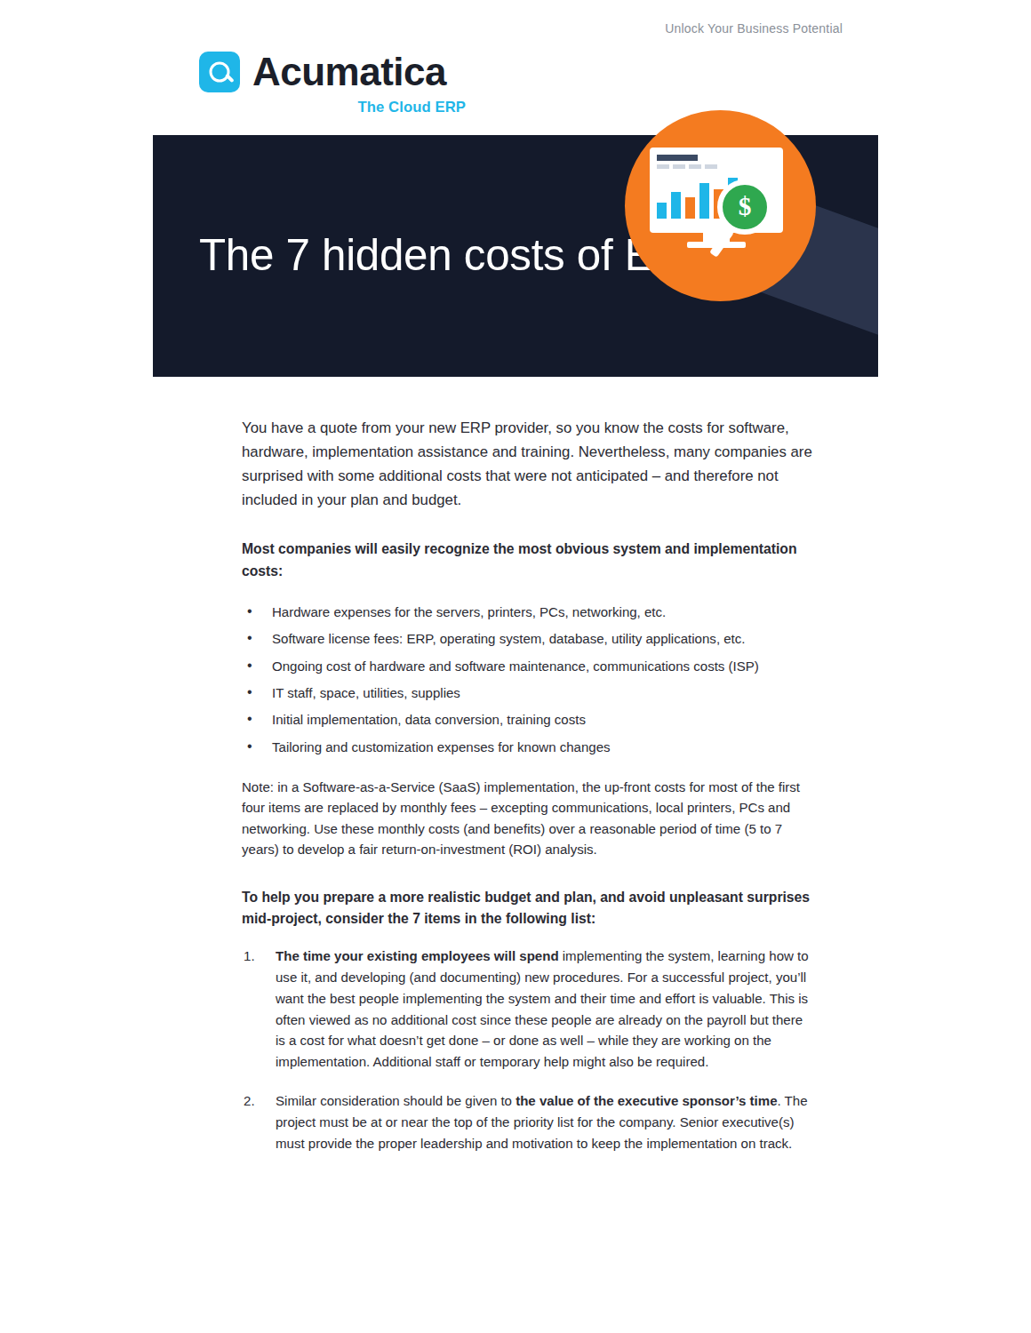Unlock Your Business Potential
Acumatica
The Cloud ERP
The 7 hidden costs of ERP
$
You have a quote from your new ERP provider, so you know the costs for software, hardware, implementation assistance and training. Nevertheless, many companies are surprised with some additional costs that were not anticipated – and therefore not included in your plan and budget.
Most companies will easily recognize the most obvious system and implementation costs:
Hardware expenses for the servers, printers, PCs, networking, etc.
Software license fees: ERP, operating system, database, utility applications, etc.
Ongoing cost of hardware and software maintenance, communications costs (ISP)
IT staff, space, utilities, supplies
Initial implementation, data conversion, training costs
Tailoring and customization expenses for known changes
Note: in a Software-as-a-Service (SaaS) implementation, the up-front costs for most of the first four items are replaced by monthly fees – excepting communications, local printers, PCs and networking. Use these monthly costs (and benefits) over a reasonable period of time (5 to 7 years) to develop a fair return-on-investment (ROI) analysis.
To help you prepare a more realistic budget and plan, and avoid unpleasant surprises mid-project, consider the 7 items in the following list:
The time your existing employees will spend implementing the system, learning how to use it, and developing (and documenting) new procedures. For a successful project, you’ll want the best people implementing the system and their time and effort is valuable. This is often viewed as no additional cost since these people are already on the payroll but there is a cost for what doesn’t get done – or done as well – while they are working on the implementation. Additional staff or temporary help might also be required.
Similar consideration should be given to the value of the executive sponsor’s time. The project must be at or near the top of the priority list for the company. Senior executive(s) must provide the proper leadership and motivation to keep the implementation on track.